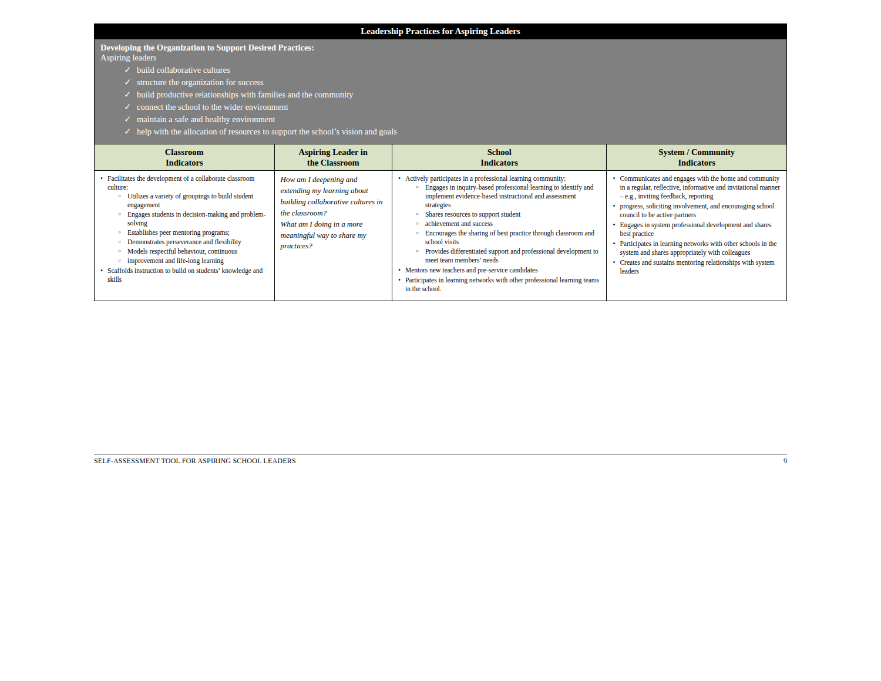| Leadership Practices for Aspiring Leaders |
| Developing the Organization to Support Desired Practices: Aspiring leaders build collaborative cultures structure the organization for success build productive relationships with families and the community connect the school to the wider environment maintain a safe and healthy environment help with the allocation of resources to support the school’s vision and goals |
| Classroom Indicators | Aspiring Leader in the Classroom | School Indicators | System / Community Indicators |
| Facilitates the development of a collaborate classroom culture: Utilizes a variety of groupings to build student engagement Engages students in decision-making and problem-solving Establishes peer mentoring programs; Demonstrates perseverance and flexibility Models respectful behaviour, continuous improvement and life-long learning Scaffolds instruction to build on students’ knowledge and skills | How am I deepening and extending my learning about building collaborative cultures in the classroom? What am I doing in a more meaningful way to share my practices? | Actively participates in a professional learning community: Engages in inquiry-based professional learning to identify and implement evidence-based instructional and assessment strategies Shares resources to support student achievement and success Encourages the sharing of best practice through classroom and school visits Provides differentiated support and professional development to meet team members’ needs Mentors new teachers and pre-service candidates Participates in learning networks with other professional learning teams in the school. | Communicates and engages with the home and community in a regular, reflective, informative and invitational manner – e.g., inviting feedback, reporting progress, soliciting involvement, and encouraging school council to be active partners Engages in system professional development and shares best practice Participates in learning networks with other schools in the system and shares appropriately with colleagues Creates and sustains mentoring relationships with system leaders |
SELF-ASSESSMENT TOOL FOR ASPIRING SCHOOL LEADERS
9